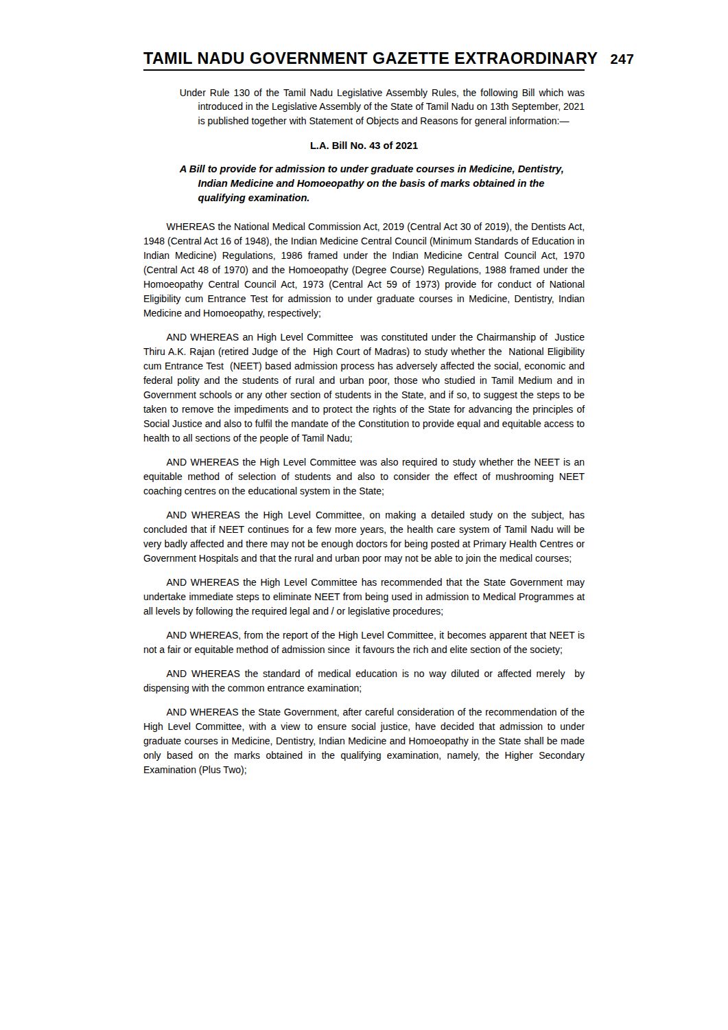TAMIL NADU GOVERNMENT GAZETTE EXTRAORDINARY
247
Under Rule 130 of the Tamil Nadu Legislative Assembly Rules, the following Bill which was introduced in the Legislative Assembly of the State of Tamil Nadu on 13th September, 2021 is published together with Statement of Objects and Reasons for general information:—
L.A. Bill No. 43 of 2021
A Bill to provide for admission to under graduate courses in Medicine, Dentistry, Indian Medicine and Homoeopathy on the basis of marks obtained in the qualifying examination.
WHEREAS the National Medical Commission Act, 2019 (Central Act 30 of 2019), the Dentists Act, 1948 (Central Act 16 of 1948), the Indian Medicine Central Council (Minimum Standards of Education in Indian Medicine) Regulations, 1986 framed under the Indian Medicine Central Council Act, 1970 (Central Act 48 of 1970) and the Homoeopathy (Degree Course) Regulations, 1988 framed under the Homoeopathy Central Council Act, 1973 (Central Act 59 of 1973) provide for conduct of National Eligibility cum Entrance Test for admission to under graduate courses in Medicine, Dentistry, Indian Medicine and Homoeopathy, respectively;
AND WHEREAS an High Level Committee was constituted under the Chairmanship of Justice Thiru A.K. Rajan (retired Judge of the High Court of Madras) to study whether the National Eligibility cum Entrance Test (NEET) based admission process has adversely affected the social, economic and federal polity and the students of rural and urban poor, those who studied in Tamil Medium and in Government schools or any other section of students in the State, and if so, to suggest the steps to be taken to remove the impediments and to protect the rights of the State for advancing the principles of Social Justice and also to fulfil the mandate of the Constitution to provide equal and equitable access to health to all sections of the people of Tamil Nadu;
AND WHEREAS the High Level Committee was also required to study whether the NEET is an equitable method of selection of students and also to consider the effect of mushrooming NEET coaching centres on the educational system in the State;
AND WHEREAS the High Level Committee, on making a detailed study on the subject, has concluded that if NEET continues for a few more years, the health care system of Tamil Nadu will be very badly affected and there may not be enough doctors for being posted at Primary Health Centres or Government Hospitals and that the rural and urban poor may not be able to join the medical courses;
AND WHEREAS the High Level Committee has recommended that the State Government may undertake immediate steps to eliminate NEET from being used in admission to Medical Programmes at all levels by following the required legal and / or legislative procedures;
AND WHEREAS, from the report of the High Level Committee, it becomes apparent that NEET is not a fair or equitable method of admission since it favours the rich and elite section of the society;
AND WHEREAS the standard of medical education is no way diluted or affected merely by dispensing with the common entrance examination;
AND WHEREAS the State Government, after careful consideration of the recommendation of the High Level Committee, with a view to ensure social justice, have decided that admission to under graduate courses in Medicine, Dentistry, Indian Medicine and Homoeopathy in the State shall be made only based on the marks obtained in the qualifying examination, namely, the Higher Secondary Examination (Plus Two);